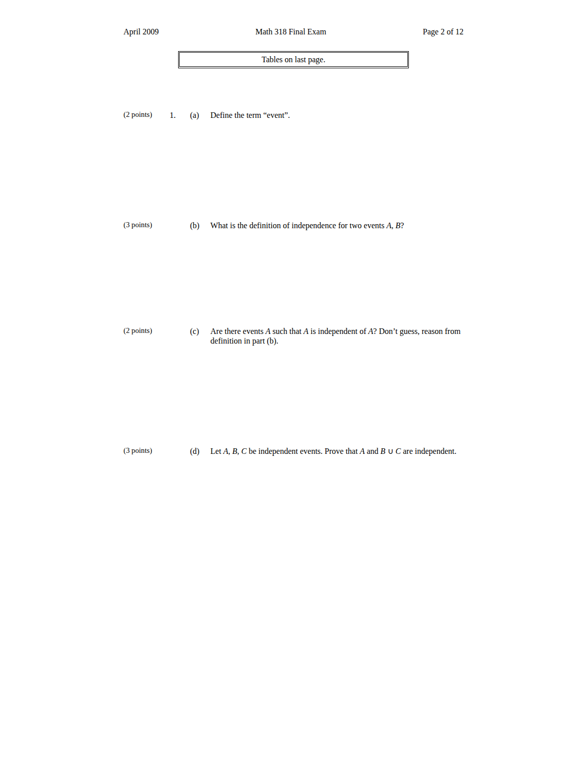April 2009
Math 318 Final Exam
Page 2 of 12
Tables on last page.
(2 points)
1.
(a)
Define the term “event”.
(3 points)
(b)
What is the definition of independence for two events A, B?
(2 points)
(c)
Are there events A such that A is independent of A? Don’t guess, reason from definition in part (b).
(3 points)
(d)
Let A, B, C be independent events. Prove that A and B ∪ C are independent.